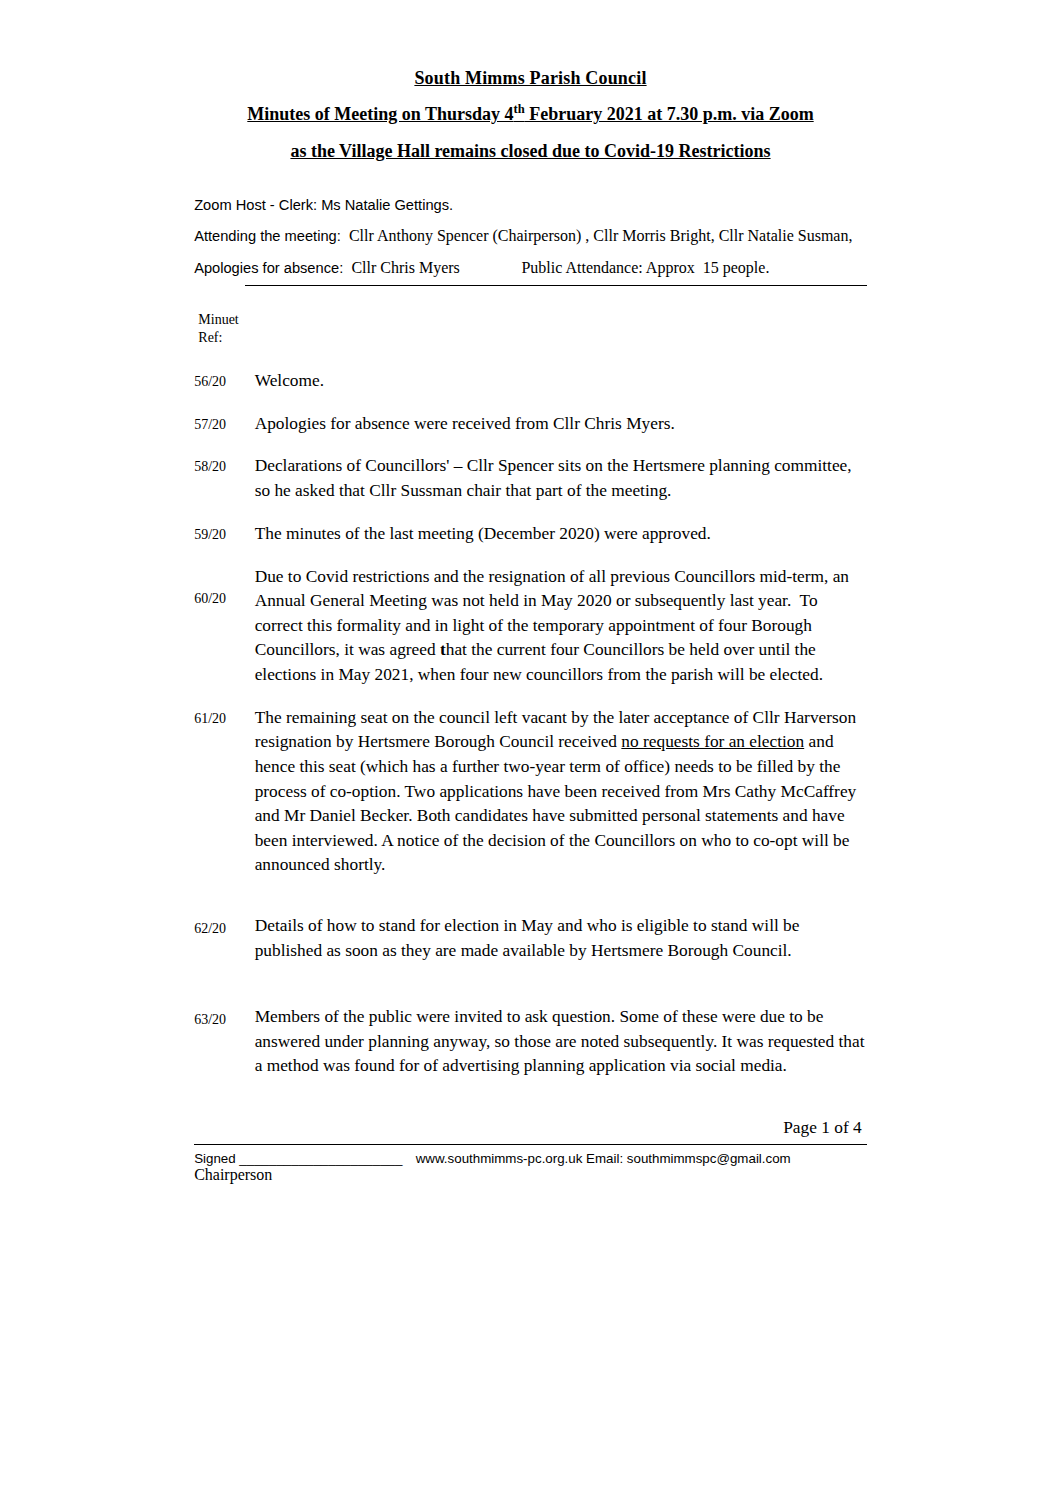South Mimms Parish Council
Minutes of Meeting on Thursday 4th February 2021 at 7.30 p.m. via Zoom
as the Village Hall remains closed due to Covid-19 Restrictions
Zoom Host - Clerk: Ms Natalie Gettings.
Attending the meeting: Cllr Anthony Spencer (Chairperson) , Cllr Morris Bright, Cllr Natalie Susman,
Apologies for absence: Cllr Chris Myers Public Attendance: Approx 15 people.
Minuet
Ref:
| 56/20 | Welcome. |
| 57/20 | Apologies for absence were received from Cllr Chris Myers. |
| 58/20 | Declarations of Councillors' – Cllr Spencer sits on the Hertsmere planning committee, so he asked that Cllr Sussman chair that part of the meeting. |
| 59/20 | The minutes of the last meeting (December 2020) were approved. |
| 60/20 | Due to Covid restrictions and the resignation of all previous Councillors mid-term, an Annual General Meeting was not held in May 2020 or subsequently last year. To correct this formality and in light of the temporary appointment of four Borough Councillors, it was agreed t hat the current four Councillors be held over until the elections in May 2021, when four new councillors from the parish will be elected. |
| 61/20 | The remaining seat on the council left vacant by the later acceptance of Cllr Harverson resignation by Hertsmere Borough Council received no requests for an election and hence this seat (which has a further two-year term of office) needs to be filled by the process of co-option. Two applications have been received from Mrs Cathy McCaffrey and Mr Daniel Becker. Both candidates have submitted personal statements and have been interviewed. A notice of the decision of the Councillors on who to co-opt will be announced shortly. |
| 62/20 | Details of how to stand for election in May and who is eligible to stand will be published as soon as they are made available by Hertsmere Borough Council. |
| 63/20 | Members of the public were invited to ask question. Some of these were due to be answered under planning anyway, so those are noted subsequently. It was requested that a method was found for of advertising planning application via social media. |
Page 1 of 4
Signed ______________________ www.southmimms-pc.org.uk Email: southmimmspc@gmail.com
Chairperson